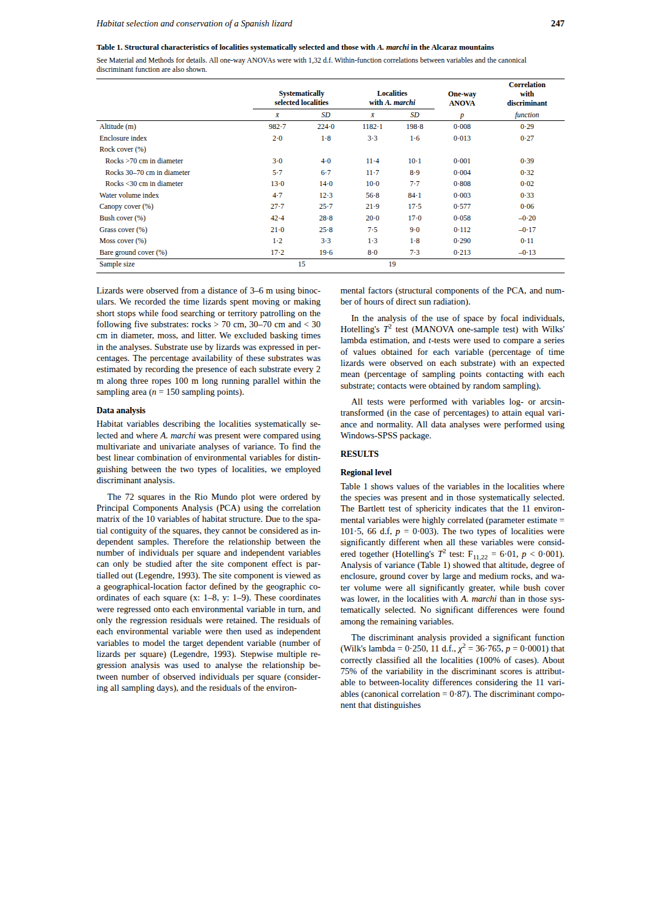Habitat selection and conservation of a Spanish lizard 247
Table 1. Structural characteristics of localities systematically selected and those with A. marchi in the Alcaraz mountains
See Material and Methods for details. All one-way ANOVAs were with 1,32 d.f. Within-function correlations between variables and the canonical discriminant function are also shown.
| | Systematically selected localities | Localities with A. marchi | One-way ANOVA | Correlation with discriminant |
| --- | --- | --- | --- | --- |
| | x̄ | SD | x̄ | SD | p | function |
| Altitude (m) | 982·7 | 224·0 | 1182·1 | 198·8 | 0·008 | 0·29 |
| Enclosure index | 2·0 | 1·8 | 3·3 | 1·6 | 0·013 | 0·27 |
| Rock cover (%) | | | | | | |
| Rocks >70 cm in diameter | 3·0 | 4·0 | 11·4 | 10·1 | 0·001 | 0·39 |
| Rocks 30–70 cm in diameter | 5·7 | 6·7 | 11·7 | 8·9 | 0·004 | 0·32 |
| Rocks <30 cm in diameter | 13·0 | 14·0 | 10·0 | 7·7 | 0·808 | 0·02 |
| Water volume index | 4·7 | 12·3 | 56·8 | 84·1 | 0·003 | 0·33 |
| Canopy cover (%) | 27·7 | 25·7 | 21·9 | 17·5 | 0·577 | 0·06 |
| Bush cover (%) | 42·4 | 28·8 | 20·0 | 17·0 | 0·058 | –0·20 |
| Grass cover (%) | 21·0 | 25·8 | 7·5 | 9·0 | 0·112 | –0·17 |
| Moss cover (%) | 1·2 | 3·3 | 1·3 | 1·8 | 0·290 | 0·11 |
| Bare ground cover (%) | 17·2 | 19·6 | 8·0 | 7·3 | 0·213 | –0·13 |
| Sample size | 15 | 19 | | |
Lizards were observed from a distance of 3–6 m using binoculars. We recorded the time lizards spent moving or making short stops while food searching or territory patrolling on the following five substrates: rocks > 70 cm, 30–70 cm and < 30 cm in diameter, moss, and litter. We excluded basking times in the analyses. Substrate use by lizards was expressed in percentages. The percentage availability of these substrates was estimated by recording the presence of each substrate every 2 m along three ropes 100 m long running parallel within the sampling area (n = 150 sampling points).
Data analysis
Habitat variables describing the localities systematically selected and where A. marchi was present were compared using multivariate and univariate analyses of variance. To find the best linear combination of environmental variables for distinguishing between the two types of localities, we employed discriminant analysis.
The 72 squares in the Rio Mundo plot were ordered by Principal Components Analysis (PCA) using the correlation matrix of the 10 variables of habitat structure. Due to the spatial contiguity of the squares, they cannot be considered as independent samples. Therefore the relationship between the number of individuals per square and independent variables can only be studied after the site component effect is partialled out (Legendre, 1993). The site component is viewed as a geographical-location factor defined by the geographic coordinates of each square (x: 1–8, y: 1–9). These coordinates were regressed onto each environmental variable in turn, and only the regression residuals were retained. The residuals of each environmental variable were then used as independent variables to model the target dependent variable (number of lizards per square) (Legendre, 1993). Stepwise multiple regression analysis was used to analyse the relationship between number of observed individuals per square (considering all sampling days), and the residuals of the environ-
mental factors (structural components of the PCA, and number of hours of direct sun radiation).
In the analysis of the use of space by focal individuals, Hotelling's T2 test (MANOVA one-sample test) with Wilks' lambda estimation, and t-tests were used to compare a series of values obtained for each variable (percentage of time lizards were observed on each substrate) with an expected mean (percentage of sampling points contacting with each substrate; contacts were obtained by random sampling).
All tests were performed with variables log- or arcsin-transformed (in the case of percentages) to attain equal variance and normality. All data analyses were performed using Windows-SPSS package.
RESULTS
Regional level
Table 1 shows values of the variables in the localities where the species was present and in those systematically selected. The Bartlett test of sphericity indicates that the 11 environmental variables were highly correlated (parameter estimate = 101·5, 66 d.f, p = 0·003). The two types of localities were significantly different when all these variables were considered together (Hotelling's T2 test: F11,22 = 6·01, p < 0·001). Analysis of variance (Table 1) showed that altitude, degree of enclosure, ground cover by large and medium rocks, and water volume were all significantly greater, while bush cover was lower, in the localities with A. marchi than in those systematically selected. No significant differences were found among the remaining variables.
The discriminant analysis provided a significant function (Wilk's lambda = 0·250, 11 d.f., χ2 = 36·765, p = 0·0001) that correctly classified all the localities (100% of cases). About 75% of the variability in the discriminant scores is attributable to between-locality differences considering the 11 variables (canonical correlation = 0·87). The discriminant component that distinguishes